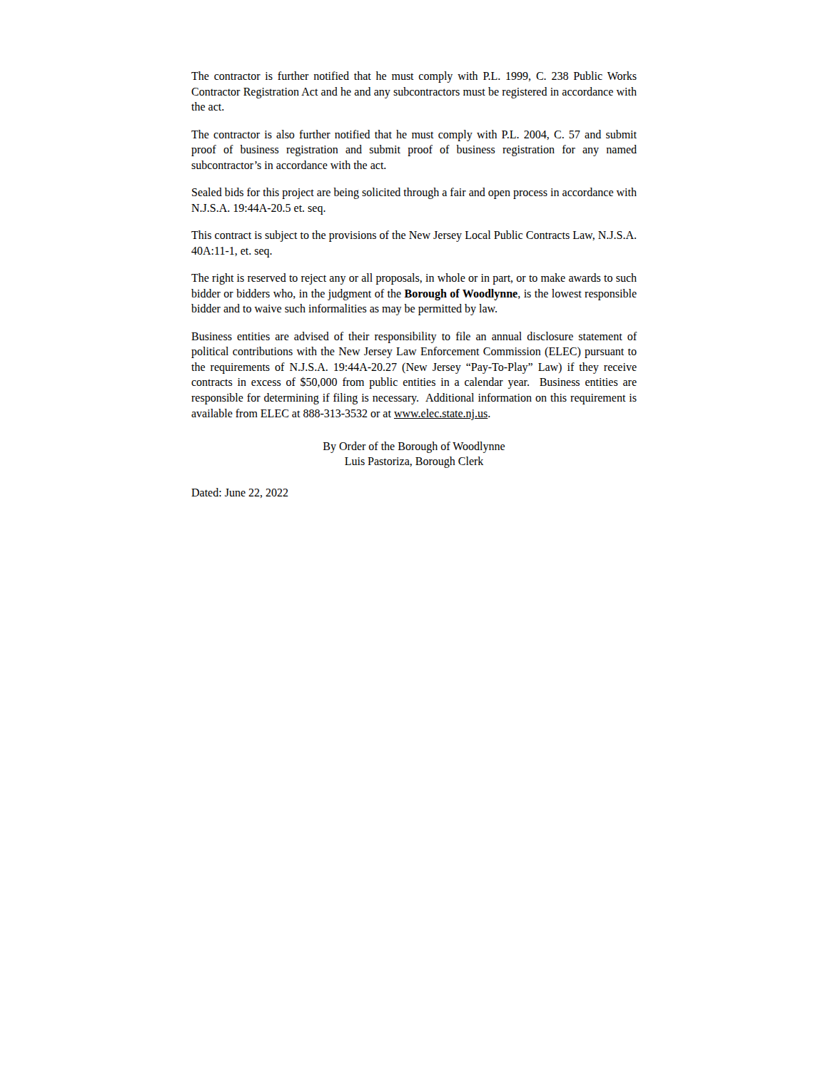The contractor is further notified that he must comply with P.L. 1999, C. 238 Public Works Contractor Registration Act and he and any subcontractors must be registered in accordance with the act.
The contractor is also further notified that he must comply with P.L. 2004, C. 57 and submit proof of business registration and submit proof of business registration for any named subcontractor’s in accordance with the act.
Sealed bids for this project are being solicited through a fair and open process in accordance with N.J.S.A. 19:44A-20.5 et. seq.
This contract is subject to the provisions of the New Jersey Local Public Contracts Law, N.J.S.A. 40A:11-1, et. seq.
The right is reserved to reject any or all proposals, in whole or in part, or to make awards to such bidder or bidders who, in the judgment of the Borough of Woodlynne, is the lowest responsible bidder and to waive such informalities as may be permitted by law.
Business entities are advised of their responsibility to file an annual disclosure statement of political contributions with the New Jersey Law Enforcement Commission (ELEC) pursuant to the requirements of N.J.S.A. 19:44A-20.27 (New Jersey “Pay-To-Play” Law) if they receive contracts in excess of $50,000 from public entities in a calendar year. Business entities are responsible for determining if filing is necessary. Additional information on this requirement is available from ELEC at 888-313-3532 or at www.elec.state.nj.us.
By Order of the Borough of Woodlynne
Luis Pastoriza, Borough Clerk
Dated: June 22, 2022